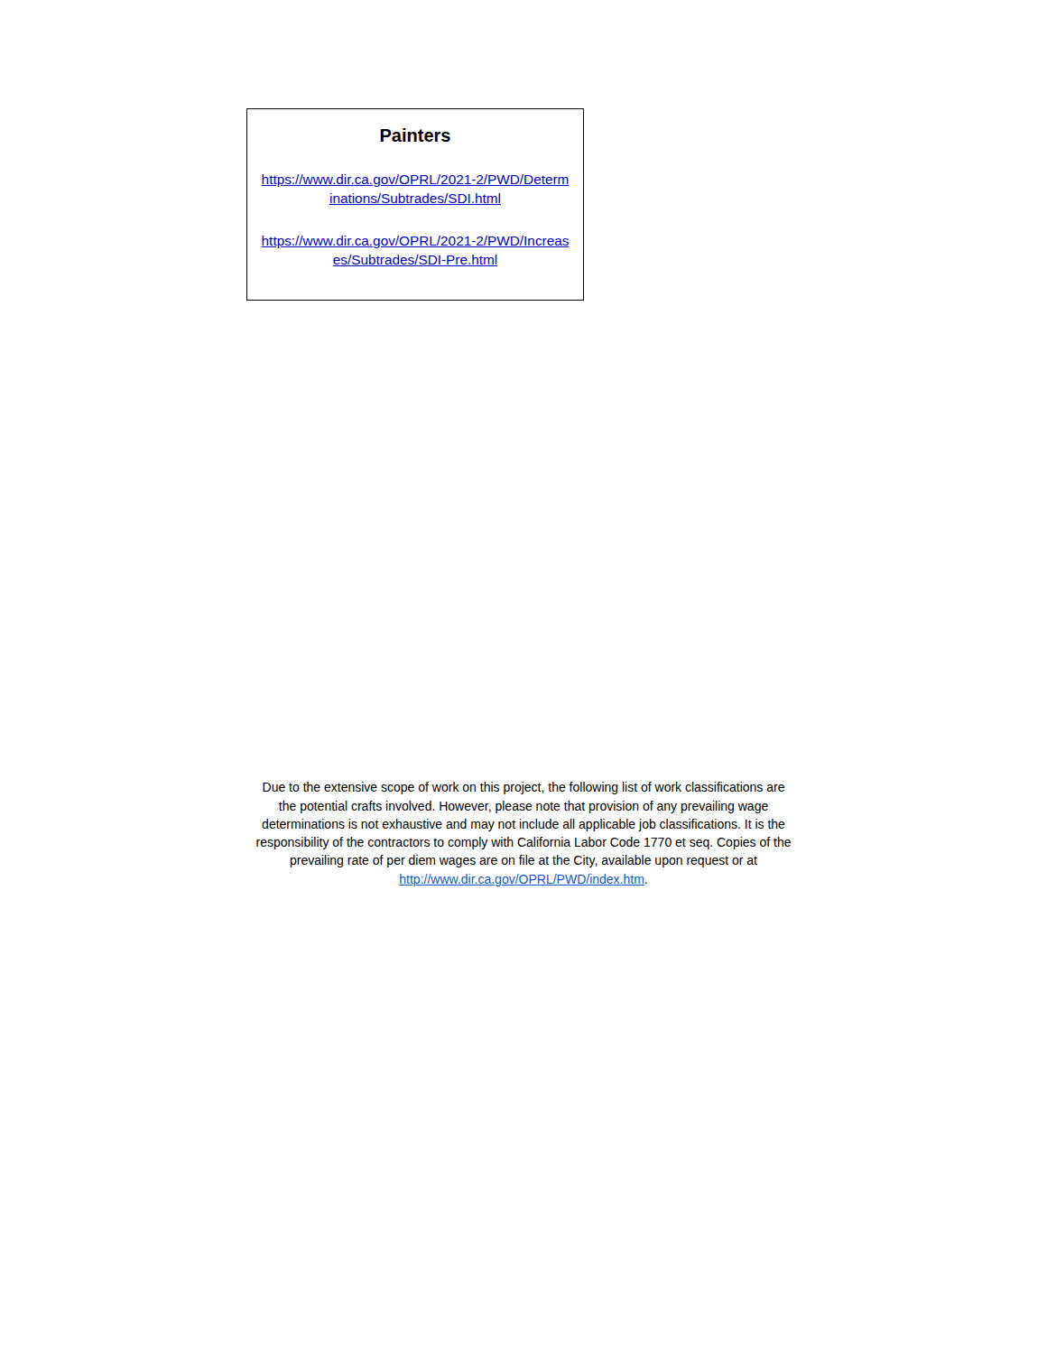Painters
https://www.dir.ca.gov/OPRL/2021-2/PWD/Determinations/Subtrades/SDI.html
https://www.dir.ca.gov/OPRL/2021-2/PWD/Increases/Subtrades/SDI-Pre.html
Due to the extensive scope of work on this project, the following list of work classifications are the potential crafts involved. However, please note that provision of any prevailing wage determinations is not exhaustive and may not include all applicable job classifications. It is the responsibility of the contractors to comply with California Labor Code 1770 et seq. Copies of the prevailing rate of per diem wages are on file at the City, available upon request or at http://www.dir.ca.gov/OPRL/PWD/index.htm.